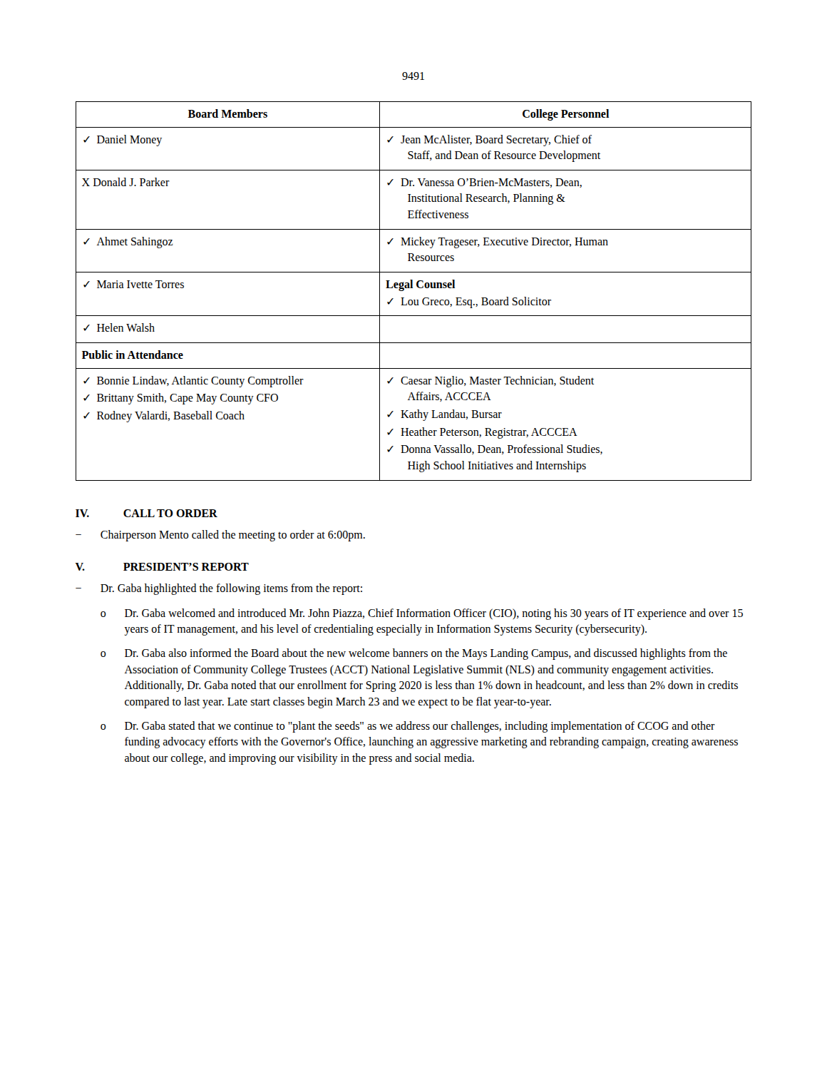9491
| Board Members | College Personnel |
| --- | --- |
| Daniel Money | Jean McAlister, Board Secretary, Chief of Staff, and Dean of Resource Development |
| X Donald J. Parker | Dr. Vanessa O’Brien-McMasters, Dean, Institutional Research, Planning & Effectiveness |
| Ahmet Sahingoz | Mickey Trageser, Executive Director, Human Resources |
| Maria Ivette Torres | Legal Counsel Lou Greco, Esq., Board Solicitor |
| Helen Walsh | |
| Public in Attendance | |
| Bonnie Lindaw, Atlantic County Comptroller Brittany Smith, Cape May County CFO Rodney Valardi, Baseball Coach | Caesar Niglio, Master Technician, Student Affairs, ACCCEA Kathy Landau, Bursar Heather Peterson, Registrar, ACCCEA Donna Vassallo, Dean, Professional Studies, High School Initiatives and Internships |
IV.
CALL TO ORDER
−
Chairperson Mento called the meeting to order at 6:00pm.
V.
PRESIDENT’S REPORT
−
Dr. Gaba highlighted the following items from the report:
o
Dr. Gaba welcomed and introduced Mr. John Piazza, Chief Information Officer (CIO), noting his 30 years of IT experience and over 15 years of IT management, and his level of credentialing especially in Information Systems Security (cybersecurity).
o
Dr. Gaba also informed the Board about the new welcome banners on the Mays Landing Campus, and discussed highlights from the Association of Community College Trustees (ACCT) National Legislative Summit (NLS) and community engagement activities. Additionally, Dr. Gaba noted that our enrollment for Spring 2020 is less than 1% down in headcount, and less than 2% down in credits compared to last year. Late start classes begin March 23 and we expect to be flat year-to-year.
o
Dr. Gaba stated that we continue to "plant the seeds" as we address our challenges, including implementation of CCOG and other funding advocacy efforts with the Governor's Office, launching an aggressive marketing and rebranding campaign, creating awareness about our college, and improving our visibility in the press and social media.